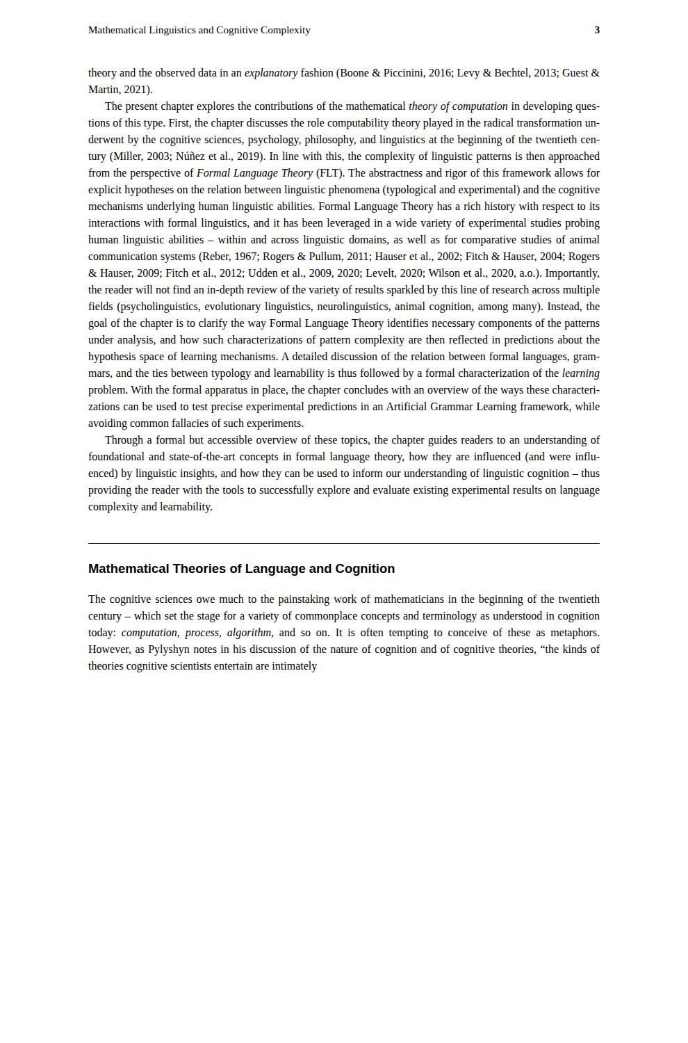Mathematical Linguistics and Cognitive Complexity 3
theory and the observed data in an explanatory fashion (Boone & Piccinini, 2016; Levy & Bechtel, 2013; Guest & Martin, 2021).
The present chapter explores the contributions of the mathematical theory of computation in developing questions of this type. First, the chapter discusses the role computability theory played in the radical transformation underwent by the cognitive sciences, psychology, philosophy, and linguistics at the beginning of the twentieth century (Miller, 2003; Núñez et al., 2019). In line with this, the complexity of linguistic patterns is then approached from the perspective of Formal Language Theory (FLT). The abstractness and rigor of this framework allows for explicit hypotheses on the relation between linguistic phenomena (typological and experimental) and the cognitive mechanisms underlying human linguistic abilities. Formal Language Theory has a rich history with respect to its interactions with formal linguistics, and it has been leveraged in a wide variety of experimental studies probing human linguistic abilities – within and across linguistic domains, as well as for comparative studies of animal communication systems (Reber, 1967; Rogers & Pullum, 2011; Hauser et al., 2002; Fitch & Hauser, 2004; Rogers & Hauser, 2009; Fitch et al., 2012; Udden et al., 2009, 2020; Levelt, 2020; Wilson et al., 2020, a.o.). Importantly, the reader will not find an in-depth review of the variety of results sparkled by this line of research across multiple fields (psycholinguistics, evolutionary linguistics, neurolinguistics, animal cognition, among many). Instead, the goal of the chapter is to clarify the way Formal Language Theory identifies necessary components of the patterns under analysis, and how such characterizations of pattern complexity are then reflected in predictions about the hypothesis space of learning mechanisms. A detailed discussion of the relation between formal languages, grammars, and the ties between typology and learnability is thus followed by a formal characterization of the learning problem. With the formal apparatus in place, the chapter concludes with an overview of the ways these characterizations can be used to test precise experimental predictions in an Artificial Grammar Learning framework, while avoiding common fallacies of such experiments.
Through a formal but accessible overview of these topics, the chapter guides readers to an understanding of foundational and state-of-the-art concepts in formal language theory, how they are influenced (and were influenced) by linguistic insights, and how they can be used to inform our understanding of linguistic cognition – thus providing the reader with the tools to successfully explore and evaluate existing experimental results on language complexity and learnability.
Mathematical Theories of Language and Cognition
The cognitive sciences owe much to the painstaking work of mathematicians in the beginning of the twentieth century – which set the stage for a variety of commonplace concepts and terminology as understood in cognition today: computation, process, algorithm, and so on. It is often tempting to conceive of these as metaphors. However, as Pylyshyn notes in his discussion of the nature of cognition and of cognitive theories, “the kinds of theories cognitive scientists entertain are intimately